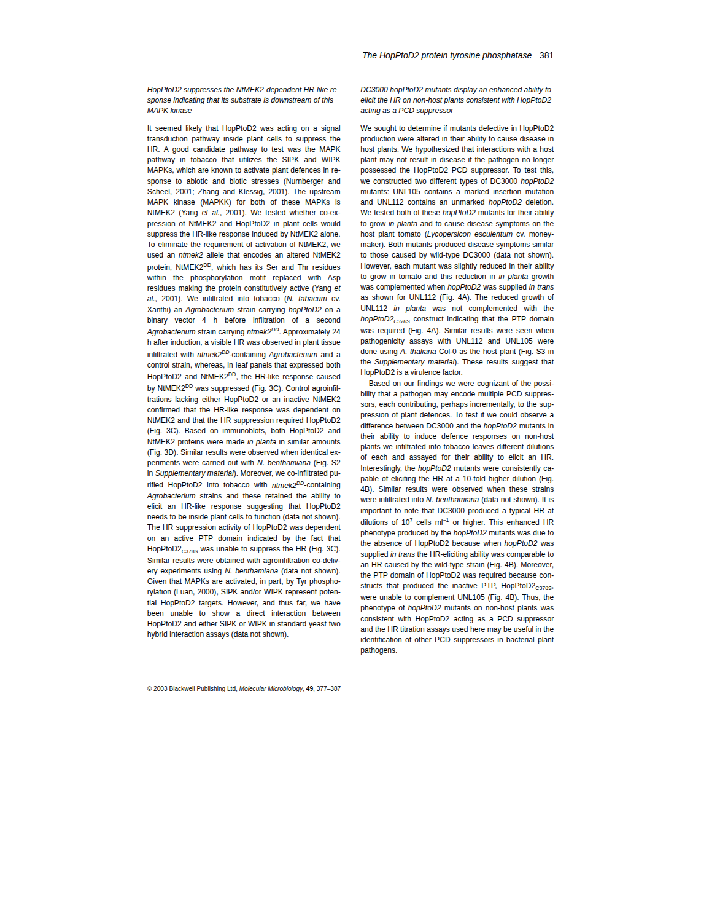The HopPtoD2 protein tyrosine phosphatase 381
HopPtoD2 suppresses the NtMEK2-dependent HR-like response indicating that its substrate is downstream of this MAPK kinase
It seemed likely that HopPtoD2 was acting on a signal transduction pathway inside plant cells to suppress the HR. A good candidate pathway to test was the MAPK pathway in tobacco that utilizes the SIPK and WIPK MAPKs, which are known to activate plant defences in response to abiotic and biotic stresses (Nurnberger and Scheel, 2001; Zhang and Klessig, 2001). The upstream MAPK kinase (MAPKK) for both of these MAPKs is NtMEK2 (Yang et al., 2001). We tested whether co-expression of NtMEK2 and HopPtoD2 in plant cells would suppress the HR-like response induced by NtMEK2 alone. To eliminate the requirement of activation of NtMEK2, we used an ntmek2 allele that encodes an altered NtMEK2 protein, NtMEK2DD, which has its Ser and Thr residues within the phosphorylation motif replaced with Asp residues making the protein constitutively active (Yang et al., 2001). We infiltrated into tobacco (N. tabacum cv. Xanthi) an Agrobacterium strain carrying hopPtoD2 on a binary vector 4 h before infiltration of a second Agrobacterium strain carrying ntmek2DD. Approximately 24 h after induction, a visible HR was observed in plant tissue infiltrated with ntmek2DD-containing Agrobacterium and a control strain, whereas, in leaf panels that expressed both HopPtoD2 and NtMEK2DD, the HR-like response caused by NtMEK2DD was suppressed (Fig. 3C). Control agroinfiltrations lacking either HopPtoD2 or an inactive NtMEK2 confirmed that the HR-like response was dependent on NtMEK2 and that the HR suppression required HopPtoD2 (Fig. 3C). Based on immunoblots, both HopPtoD2 and NtMEK2 proteins were made in planta in similar amounts (Fig. 3D). Similar results were observed when identical experiments were carried out with N. benthamiana (Fig. S2 in Supplementary material). Moreover, we co-infiltrated purified HopPtoD2 into tobacco with ntmek2DD-containing Agrobacterium strains and these retained the ability to elicit an HR-like response suggesting that HopPtoD2 needs to be inside plant cells to function (data not shown). The HR suppression activity of HopPtoD2 was dependent on an active PTP domain indicated by the fact that HopPtoD2C378S was unable to suppress the HR (Fig. 3C). Similar results were obtained with agroinfiltration co-delivery experiments using N. benthamiana (data not shown). Given that MAPKs are activated, in part, by Tyr phosphorylation (Luan, 2000), SIPK and/or WIPK represent potential HopPtoD2 targets. However, and thus far, we have been unable to show a direct interaction between HopPtoD2 and either SIPK or WIPK in standard yeast two hybrid interaction assays (data not shown).
DC3000 hopPtoD2 mutants display an enhanced ability to elicit the HR on non-host plants consistent with HopPtoD2 acting as a PCD suppressor
We sought to determine if mutants defective in HopPtoD2 production were altered in their ability to cause disease in host plants. We hypothesized that interactions with a host plant may not result in disease if the pathogen no longer possessed the HopPtoD2 PCD suppressor. To test this, we constructed two different types of DC3000 hopPtoD2 mutants: UNL105 contains a marked insertion mutation and UNL112 contains an unmarked hopPtoD2 deletion. We tested both of these hopPtoD2 mutants for their ability to grow in planta and to cause disease symptoms on the host plant tomato (Lycopersicon esculentum cv. moneymaker). Both mutants produced disease symptoms similar to those caused by wild-type DC3000 (data not shown). However, each mutant was slightly reduced in their ability to grow in tomato and this reduction in in planta growth was complemented when hopPtoD2 was supplied in trans as shown for UNL112 (Fig. 4A). The reduced growth of UNL112 in planta was not complemented with the hopPtoD2C378S construct indicating that the PTP domain was required (Fig. 4A). Similar results were seen when pathogenicity assays with UNL112 and UNL105 were done using A. thaliana Col-0 as the host plant (Fig. S3 in the Supplementary material). These results suggest that HopPtoD2 is a virulence factor.
Based on our findings we were cognizant of the possibility that a pathogen may encode multiple PCD suppressors, each contributing, perhaps incrementally, to the suppression of plant defences. To test if we could observe a difference between DC3000 and the hopPtoD2 mutants in their ability to induce defence responses on non-host plants we infiltrated into tobacco leaves different dilutions of each and assayed for their ability to elicit an HR. Interestingly, the hopPtoD2 mutants were consistently capable of eliciting the HR at a 10-fold higher dilution (Fig. 4B). Similar results were observed when these strains were infiltrated into N. benthamiana (data not shown). It is important to note that DC3000 produced a typical HR at dilutions of 107 cells ml−1 or higher. This enhanced HR phenotype produced by the hopPtoD2 mutants was due to the absence of HopPtoD2 because when hopPtoD2 was supplied in trans the HR-eliciting ability was comparable to an HR caused by the wild-type strain (Fig. 4B). Moreover, the PTP domain of HopPtoD2 was required because constructs that produced the inactive PTP, HopPtoD2C378S, were unable to complement UNL105 (Fig. 4B). Thus, the phenotype of hopPtoD2 mutants on non-host plants was consistent with HopPtoD2 acting as a PCD suppressor and the HR titration assays used here may be useful in the identification of other PCD suppressors in bacterial plant pathogens.
© 2003 Blackwell Publishing Ltd, Molecular Microbiology, 49, 377–387